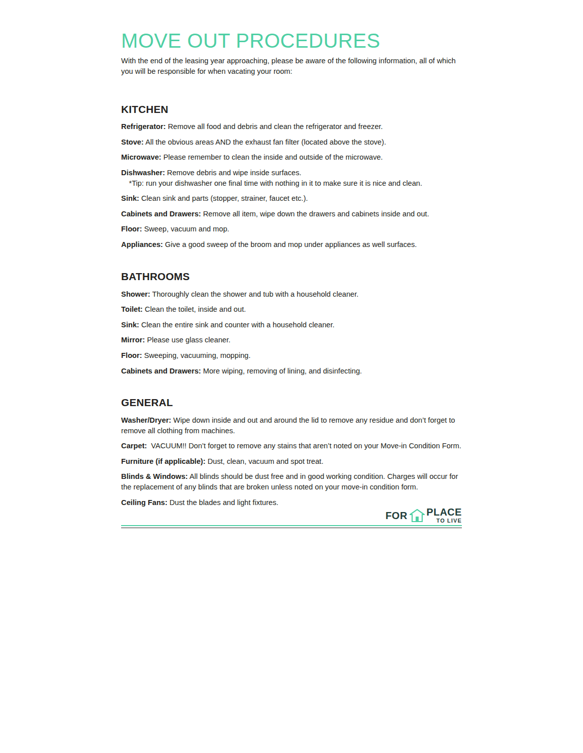MOVE OUT PROCEDURES
With the end of the leasing year approaching, please be aware of the following information, all of which you will be responsible for when vacating your room:
KITCHEN
Refrigerator: Remove all food and debris and clean the refrigerator and freezer.
Stove: All the obvious areas AND the exhaust fan filter (located above the stove).
Microwave: Please remember to clean the inside and outside of the microwave.
Dishwasher: Remove debris and wipe inside surfaces. *Tip: run your dishwasher one final time with nothing in it to make sure it is nice and clean.
Sink: Clean sink and parts (stopper, strainer, faucet etc.).
Cabinets and Drawers: Remove all item, wipe down the drawers and cabinets inside and out.
Floor: Sweep, vacuum and mop.
Appliances: Give a good sweep of the broom and mop under appliances as well surfaces.
BATHROOMS
Shower: Thoroughly clean the shower and tub with a household cleaner.
Toilet: Clean the toilet, inside and out.
Sink: Clean the entire sink and counter with a household cleaner.
Mirror: Please use glass cleaner.
Floor: Sweeping, vacuuming, mopping.
Cabinets and Drawers: More wiping, removing of lining, and disinfecting.
GENERAL
Washer/Dryer: Wipe down inside and out and around the lid to remove any residue and don’t forget to remove all clothing from machines.
Carpet: VACUUM!! Don’t forget to remove any stains that aren’t noted on your Move-in Condition Form.
Furniture (if applicable): Dust, clean, vacuum and spot treat.
Blinds & Windows: All blinds should be dust free and in good working condition. Charges will occur for the replacement of any blinds that are broken unless noted on your move-in condition form.
Ceiling Fans: Dust the blades and light fixtures.
FOR PLACE TO LIVE